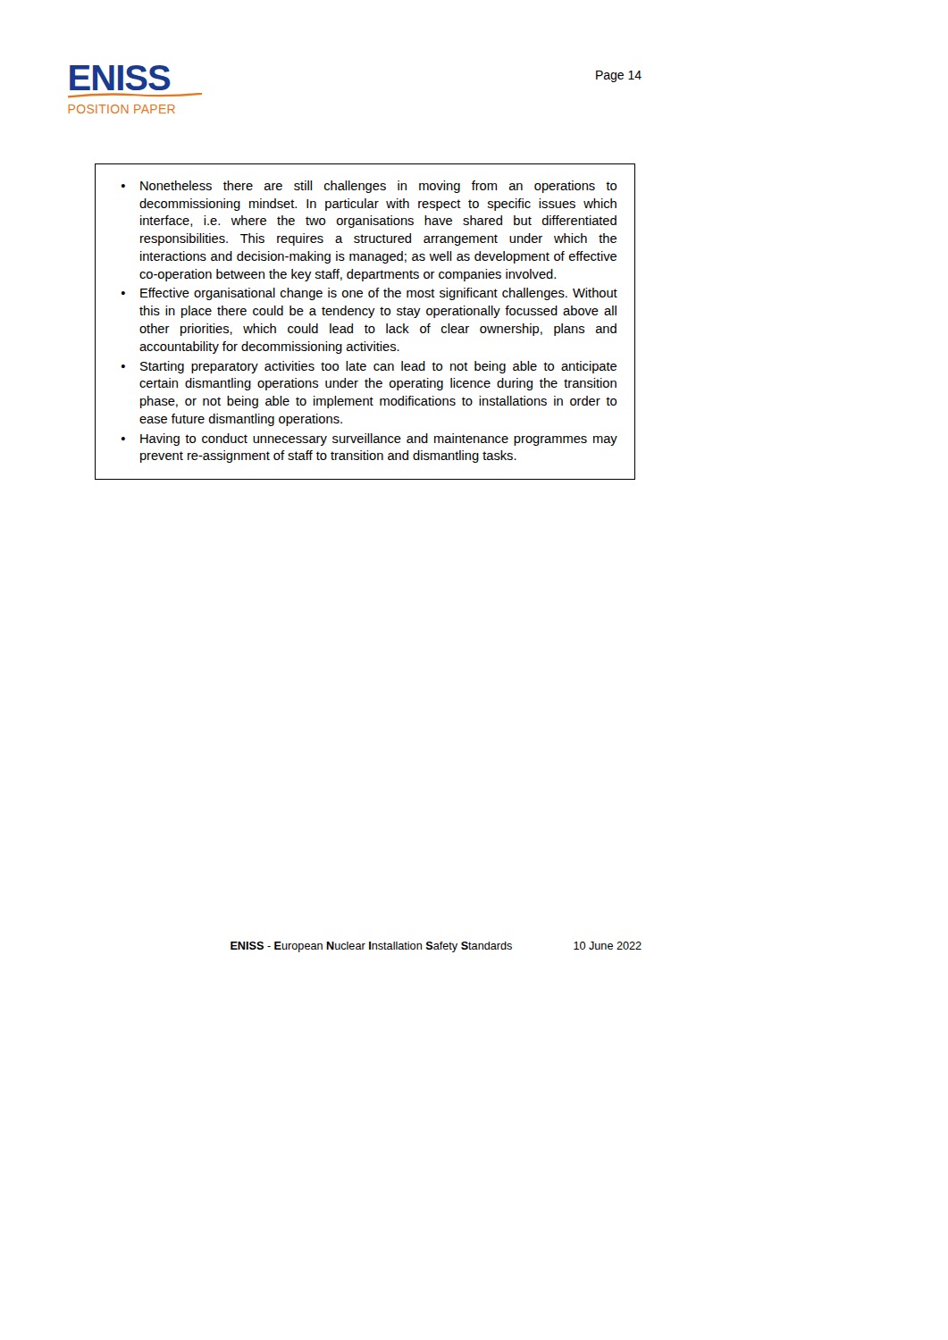ENISS
POSITION PAPER
Page 14
Nonetheless there are still challenges in moving from an operations to decommissioning mindset. In particular with respect to specific issues which interface, i.e. where the two organisations have shared but differentiated responsibilities. This requires a structured arrangement under which the interactions and decision-making is managed; as well as development of effective co-operation between the key staff, departments or companies involved.
Effective organisational change is one of the most significant challenges. Without this in place there could be a tendency to stay operationally focussed above all other priorities, which could lead to lack of clear ownership, plans and accountability for decommissioning activities.
Starting preparatory activities too late can lead to not being able to anticipate certain dismantling operations under the operating licence during the transition phase, or not being able to implement modifications to installations in order to ease future dismantling operations.
Having to conduct unnecessary surveillance and maintenance programmes may prevent re-assignment of staff to transition and dismantling tasks.
ENISS - European Nuclear Installation Safety Standards
10 June 2022